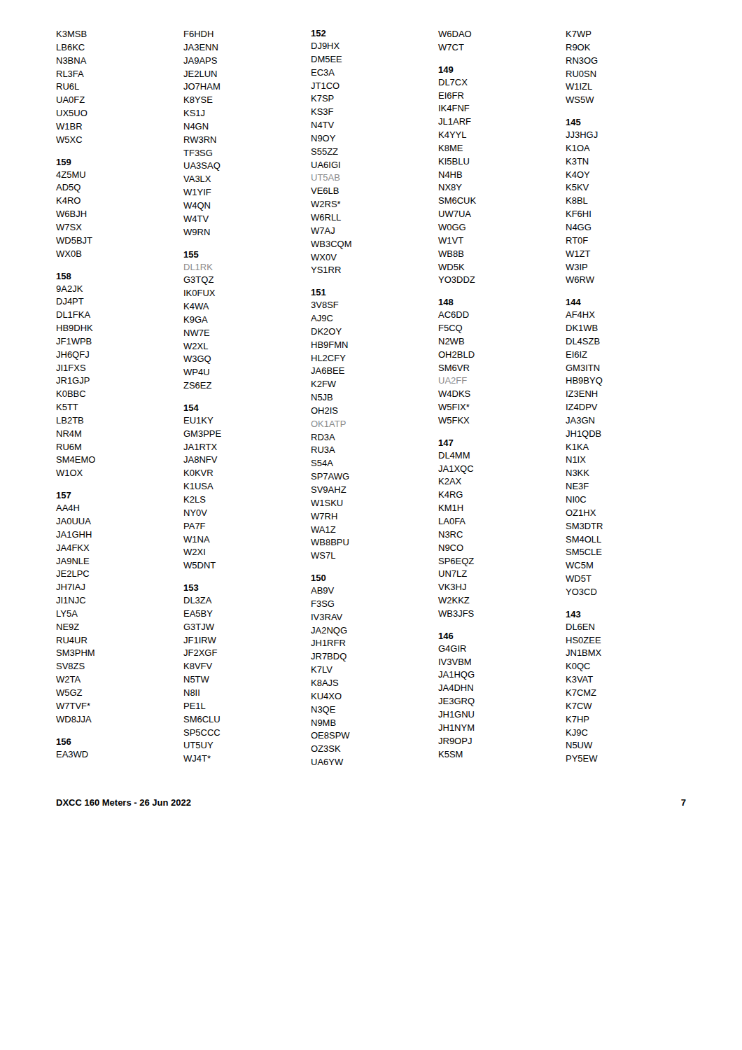K3MSB
LB6KC
N3BNA
RL3FA
RU6L
UA0FZ
UX5UO
W1BR
W5XC
159
4Z5MU
AD5Q
K4RO
W6BJH
W7SX
WD5BJT
WX0B
158
9A2JK
DJ4PT
DL1FKA
HB9DHK
JF1WPB
JH6QFJ
JI1FXS
JR1GJP
K0BBC
K5TT
LB2TB
NR4M
RU6M
SM4EMO
W1OX
157
AA4H
JA0UUA
JA1GHH
JA4FKX
JA9NLE
JE2LPC
JH7IAJ
JI1NJC
LY5A
NE9Z
RU4UR
SM3PHM
SV8ZS
W2TA
W5GZ
W7TVF*
WD8JJA
156
EA3WD
F6HDH
JA3ENN
JA9APS
JE2LUN
JO7HAM
K8YSE
KS1J
N4GN
RW3RN
TF3SG
UA3SAQ
VA3LX
W1YIF
W4QN
W4TV
W9RN
155
DL1RK
G3TQZ
IK0FUX
K4WA
K9GA
NW7E
W2XL
W3GQ
WP4U
ZS6EZ
154
EU1KY
GM3PPE
JA1RTX
JA8NFV
K0KVR
K1USA
K2LS
NY0V
PA7F
W1NA
W2XI
W5DNT
153
DL3ZA
EA5BY
G3TJW
JF1IRW
JF2XGF
K8VFV
N5TW
N8II
PE1L
SM6CLU
SP5CCC
UT5UY
WJ4T*
152
DJ9HX
DM5EE
EC3A
JT1CO
K7SP
KS3F
N4TV
N9OY
S55ZZ
UA6IGI
UT5AB
VE6LB
W2RS*
W6RLL
W7AJ
WB3CQM
WX0V
YS1RR
151
3V8SF
AJ9C
DK2OY
HB9FMN
HL2CFY
JA6BEE
K2FW
N5JB
OH2IS
OK1ATP
RD3A
RU3A
S54A
SP7AWG
SV9AHZ
W1SKU
W7RH
WA1Z
WB8BPU
WS7L
150
AB9V
F3SG
IV3RAV
JA2NQG
JH1RFR
JR7BDQ
K7LV
K8AJS
KU4XO
N3QE
N9MB
OE8SPW
OZ3SK
UA6YW
W6DAO
W7CT
149
DL7CX
EI6FR
IK4FNF
JL1ARF
K4YYL
K8ME
KI5BLU
N4HB
NX8Y
SM6CUK
UW7UA
W0GG
W1VT
WB8B
WD5K
YO3DDZ
148
AC6DD
F5CQ
N2WB
OH2BLD
SM6VR
UA2FF
W4DKS
W5FIX*
W5FKX
147
DL4MM
JA1XQC
K2AX
K4RG
KM1H
LA0FA
N3RC
N9CO
SP6EQZ
UN7LZ
VK3HJ
W2KKZ
WB3JFS
146
G4GIR
IV3VBM
JA1HQG
JA4DHN
JE3GRQ
JH1GNU
JH1NYM
JR9OPJ
K5SM
K7WP
R9OK
RN3OG
RU0SN
W1IZL
WS5W
145
JJ3HGJ
K1OA
K3TN
K4OY
K5KV
K8BL
KF6HI
N4GG
RT0F
W1ZT
W3IP
W6RW
144
AF4HX
DK1WB
DL4SZB
EI6IZ
GM3ITN
HB9BYQ
IZ3ENH
IZ4DPV
JA3GN
JH1QDB
K1KA
N1IX
N3KK
NE3F
NI0C
OZ1HX
SM3DTR
SM4OLL
SM5CLE
WC5M
WD5T
YO3CD
143
DL6EN
HS0ZEE
JN1BMX
K0QC
K3VAT
K7CMZ
K7CW
K7HP
KJ9C
N5UW
PY5EW
DXCC 160 Meters - 26 Jun 2022
7